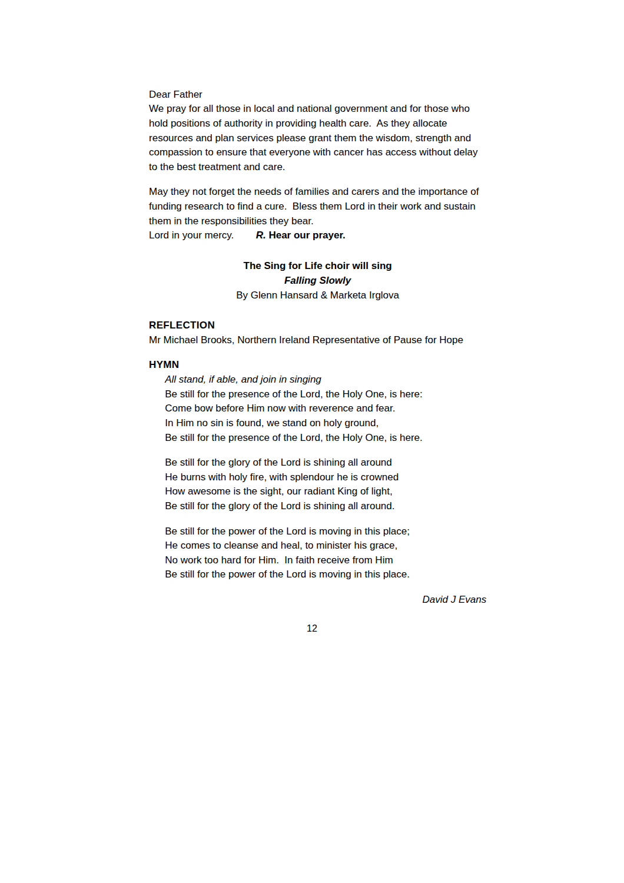Dear Father
We pray for all those in local and national government and for those who hold positions of authority in providing health care. As they allocate resources and plan services please grant them the wisdom, strength and compassion to ensure that everyone with cancer has access without delay to the best treatment and care.
May they not forget the needs of families and carers and the importance of funding research to find a cure. Bless them Lord in their work and sustain them in the responsibilities they bear.
Lord in your mercy. R. Hear our prayer.
The Sing for Life choir will sing
Falling Slowly
By Glenn Hansard & Marketa Irglova
REFLECTION
Mr Michael Brooks, Northern Ireland Representative of Pause for Hope
HYMN
All stand, if able, and join in singing
Be still for the presence of the Lord, the Holy One, is here:
Come bow before Him now with reverence and fear.
In Him no sin is found, we stand on holy ground,
Be still for the presence of the Lord, the Holy One, is here.
Be still for the glory of the Lord is shining all around
He burns with holy fire, with splendour he is crowned
How awesome is the sight, our radiant King of light,
Be still for the glory of the Lord is shining all around.
Be still for the power of the Lord is moving in this place;
He comes to cleanse and heal, to minister his grace,
No work too hard for Him. In faith receive from Him
Be still for the power of the Lord is moving in this place.
David J Evans
12